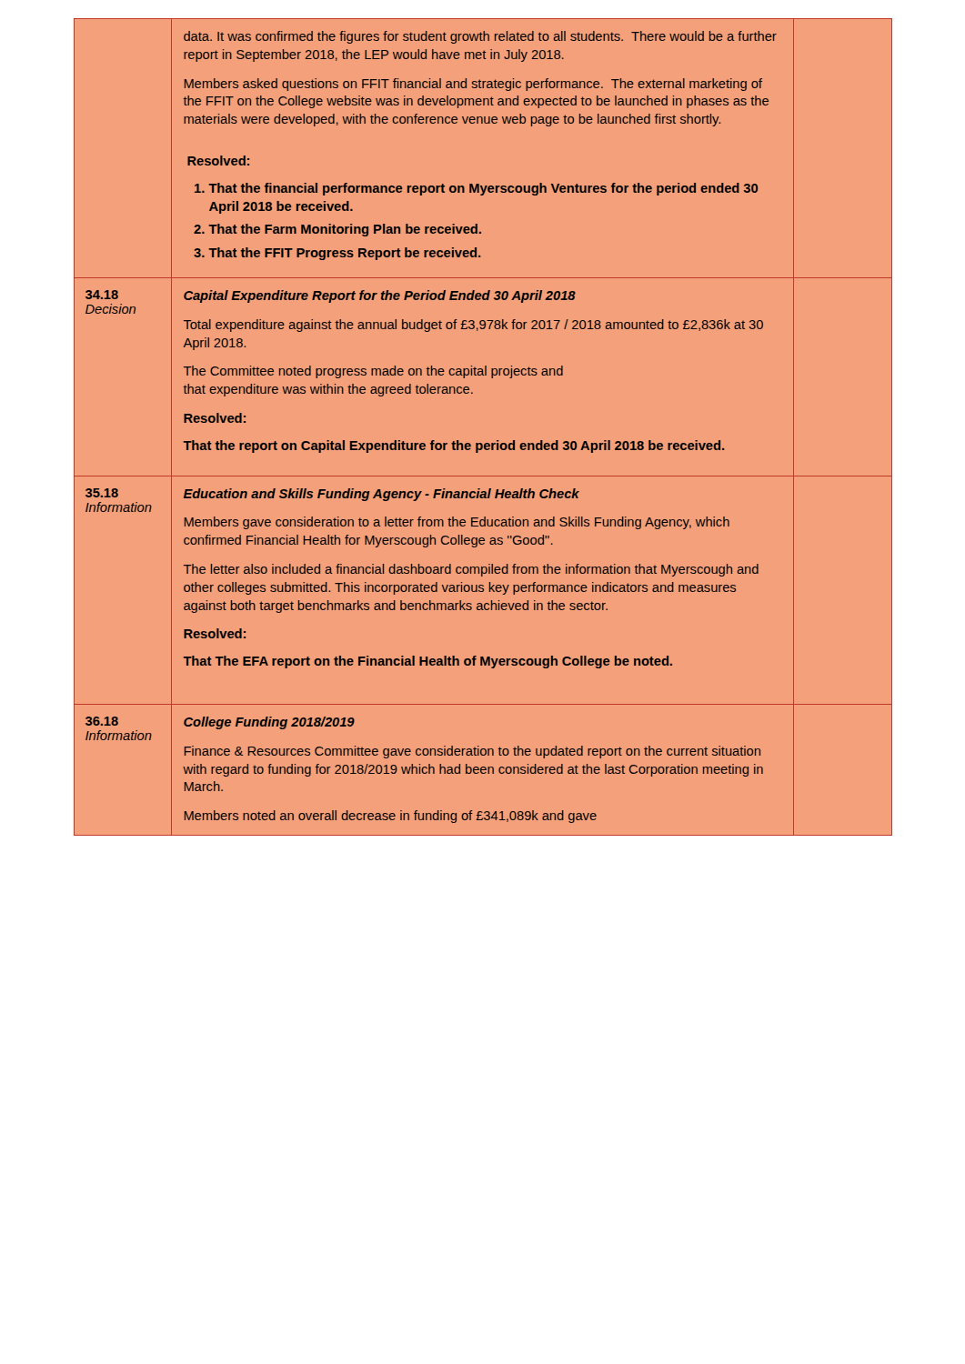| | data. It was confirmed the figures for student growth related to all students. There would be a further report in September 2018, the LEP would have met in July 2018. Members asked questions on FFIT financial and strategic performance. The external marketing of the FFIT on the College website was in development and expected to be launched in phases as the materials were developed, with the conference venue web page to be launched first shortly. Resolved: That the financial performance report on Myerscough Ventures for the period ended 30 April 2018 be received. That the Farm Monitoring Plan be received. That the FFIT Progress Report be received. | |
| 34.18 Decision | Capital Expenditure Report for the Period Ended 30 April 2018 Total expenditure against the annual budget of £3,978k for 2017 / 2018 amounted to £2,836k at 30 April 2018. The Committee noted progress made on the capital projects and that expenditure was within the agreed tolerance. Resolved: That the report on Capital Expenditure for the period ended 30 April 2018 be received. | |
| 35.18 Information | Education and Skills Funding Agency - Financial Health Check Members gave consideration to a letter from the Education and Skills Funding Agency, which confirmed Financial Health for Myerscough College as ''Good''. The letter also included a financial dashboard compiled from the information that Myerscough and other colleges submitted. This incorporated various key performance indicators and measures against both target benchmarks and benchmarks achieved in the sector. Resolved: That The EFA report on the Financial Health of Myerscough College be noted. | |
| 36.18 Information | College Funding 2018/2019 Finance & Resources Committee gave consideration to the updated report on the current situation with regard to funding for 2018/2019 which had been considered at the last Corporation meeting in March. Members noted an overall decrease in funding of £341,089k and gave | |